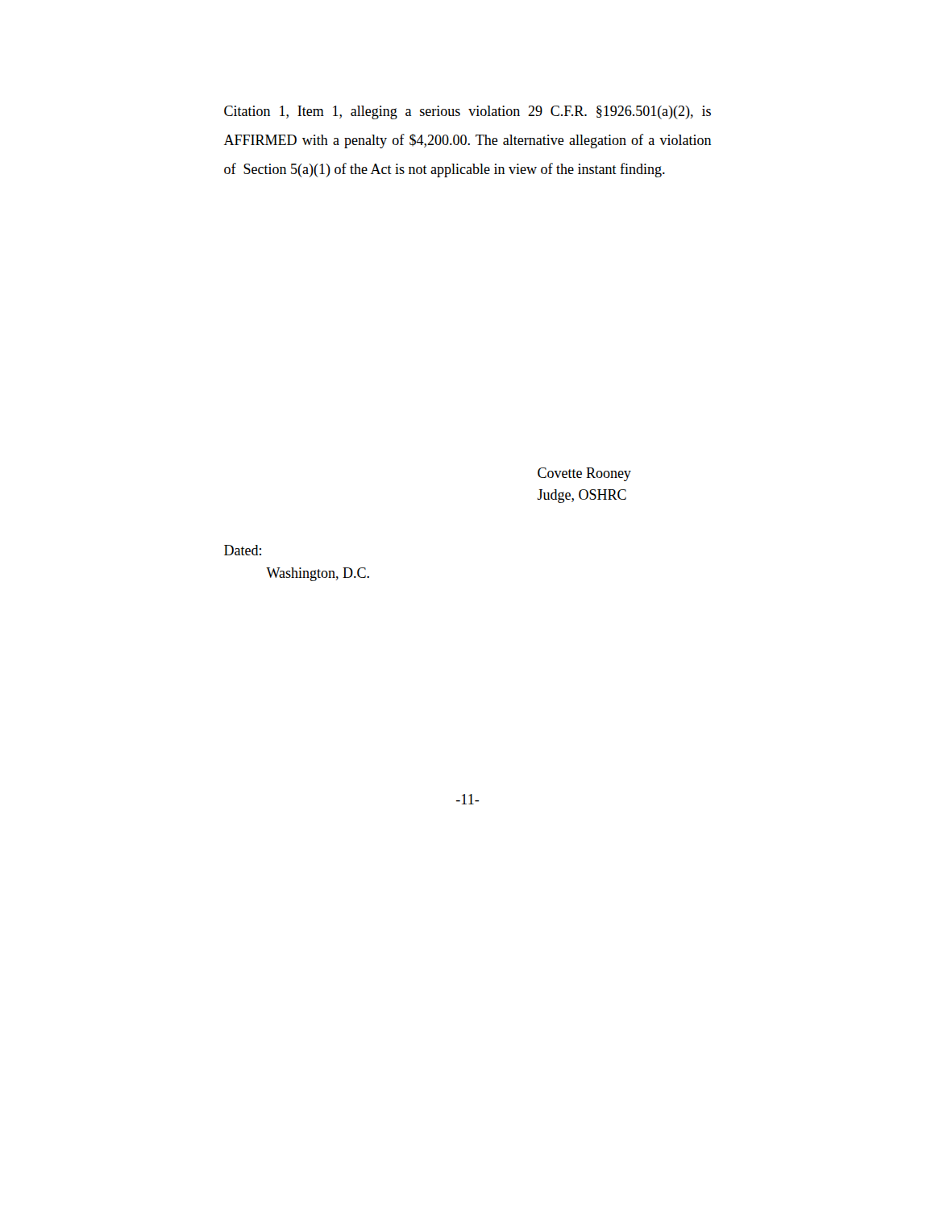Citation 1, Item 1, alleging a serious violation 29 C.F.R. §1926.501(a)(2), is AFFIRMED with a penalty of $4,200.00. The alternative allegation of a violation of Section 5(a)(1) of the Act is not applicable in view of the instant finding.
Covette Rooney
Judge, OSHRC
Dated: Washington, D.C.
-11-